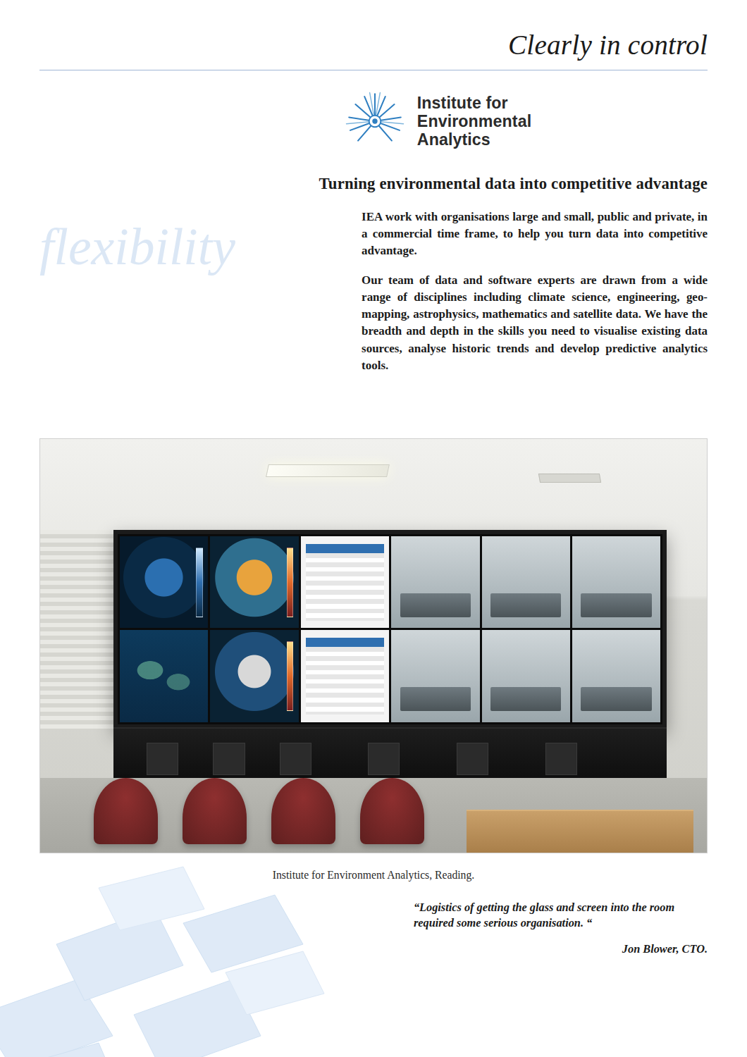Clearly in control
Institute for
Environmental
Analytics
Turning environmental data into competitive advantage
flexibility
IEA work with organisations large and small, public and private, in a commercial time frame, to help you turn data into competitive advantage.
Our team of data and software experts are drawn from a wide range of disciplines including climate science, engineering, geo-mapping, astrophysics, mathematics and satellite data. We have the breadth and depth in the skills you need to visualise existing data sources, analyse historic trends and develop predictive analytics tools.
Institute for Environment Analytics, Reading.
“Logistics of getting the glass and screen into the room required some serious organisation. “ Jon Blower, CTO.